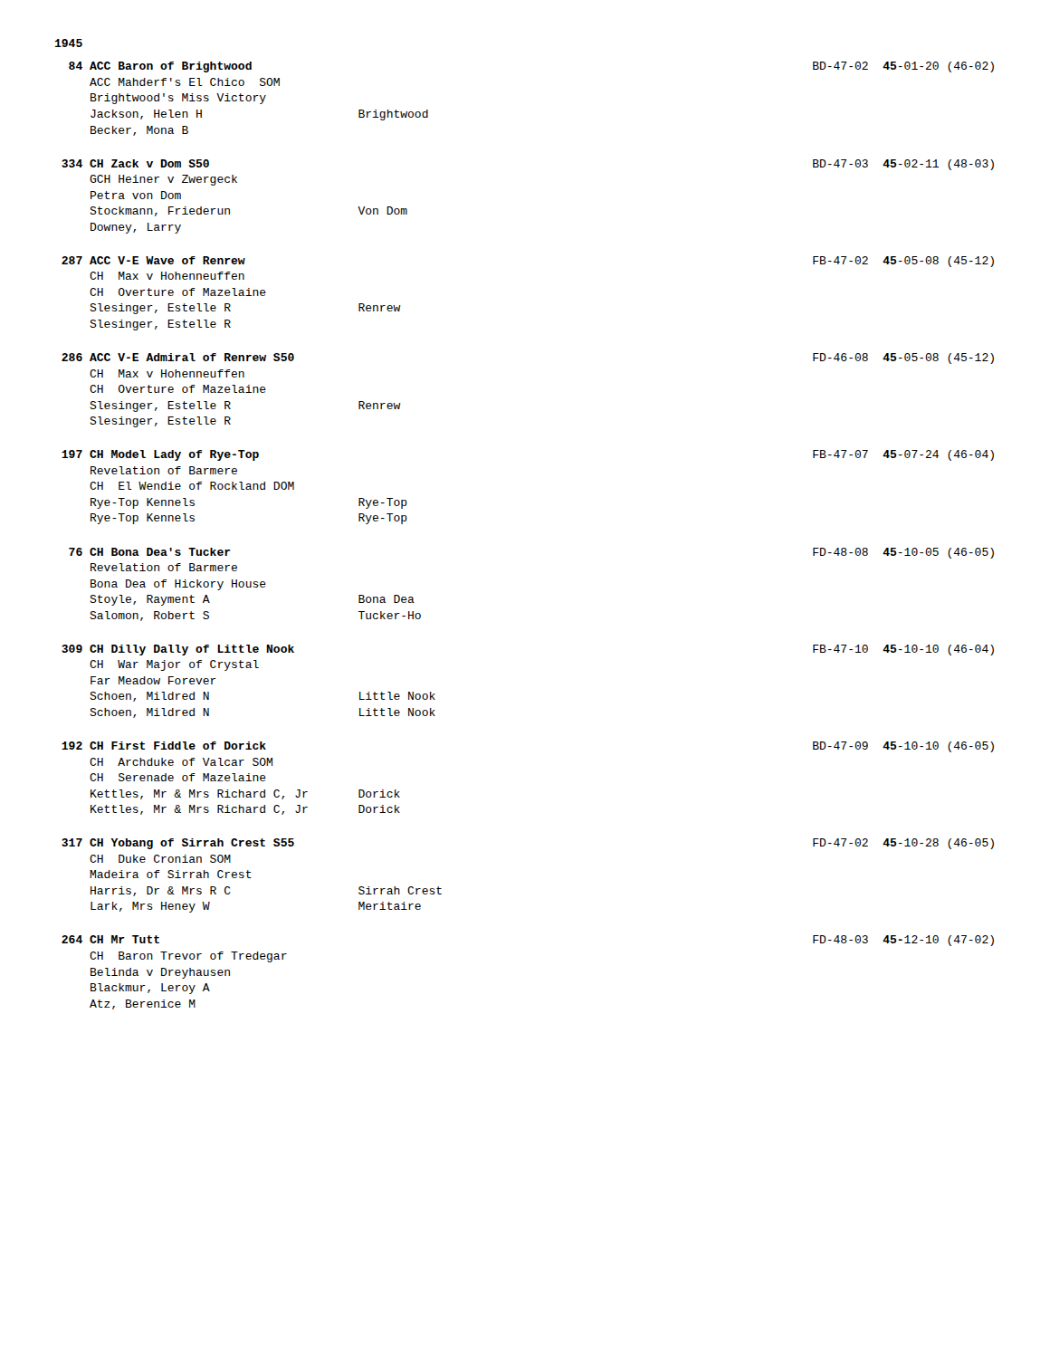1945
84 ACC Baron of Brightwood BD-47-02 45-01-20 (46-02)
ACC Mahderf's El Chico SOM
Brightwood's Miss Victory
Jackson, Helen H Brightwood
Becker, Mona B
334 CH Zack v Dom S50 BD-47-03 45-02-11 (48-03)
GCH Heiner v Zwergeck
Petra von Dom
Stockmann, Friederun Von Dom
Downey, Larry
287 ACC V-E Wave of Renrew FB-47-02 45-05-08 (45-12)
CH Max v Hohenneuffen
CH Overture of Mazelaine
Slesinger, Estelle R Renrew
Slesinger, Estelle R
286 ACC V-E Admiral of Renrew S50 FD-46-08 45-05-08 (45-12)
CH Max v Hohenneuffen
CH Overture of Mazelaine
Slesinger, Estelle R Renrew
Slesinger, Estelle R
197 CH Model Lady of Rye-Top FB-47-07 45-07-24 (46-04)
Revelation of Barmere
CH El Wendie of Rockland DOM
Rye-Top Kennels Rye-Top
Rye-Top Kennels Rye-Top
76 CH Bona Dea's Tucker FD-48-08 45-10-05 (46-05)
Revelation of Barmere
Bona Dea of Hickory House
Stoyle, Rayment A Bona Dea
Salomon, Robert S Tucker-Ho
309 CH Dilly Dally of Little Nook FB-47-10 45-10-10 (46-04)
CH War Major of Crystal
Far Meadow Forever
Schoen, Mildred N Little Nook
Schoen, Mildred N Little Nook
192 CH First Fiddle of Dorick BD-47-09 45-10-10 (46-05)
CH Archduke of Valcar SOM
CH Serenade of Mazelaine
Kettles, Mr & Mrs Richard C, Jr Dorick
Kettles, Mr & Mrs Richard C, Jr Dorick
317 CH Yobang of Sirrah Crest S55 FD-47-02 45-10-28 (46-05)
CH Duke Cronian SOM
Madeira of Sirrah Crest
Harris, Dr & Mrs R C Sirrah Crest
Lark, Mrs Heney W Meritaire
264 CH Mr Tutt FD-48-03 45-12-10 (47-02)
CH Baron Trevor of Tredegar
Belinda v Dreyhausen
Blackmur, Leroy A
Atz, Berenice M